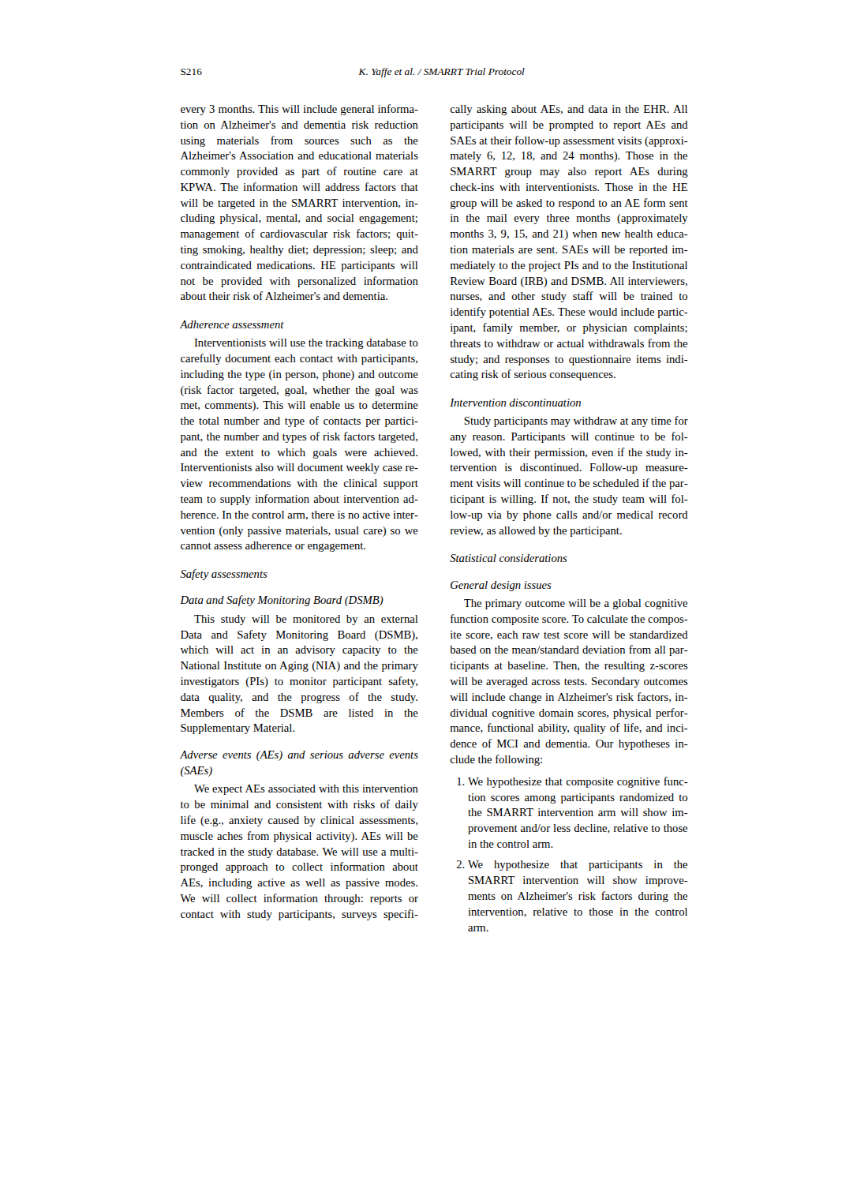S216 K. Yaffe et al. / SMARRT Trial Protocol
every 3 months. This will include general information on Alzheimer's and dementia risk reduction using materials from sources such as the Alzheimer's Association and educational materials commonly provided as part of routine care at KPWA. The information will address factors that will be targeted in the SMARRT intervention, including physical, mental, and social engagement; management of cardiovascular risk factors; quitting smoking, healthy diet; depression; sleep; and contraindicated medications. HE participants will not be provided with personalized information about their risk of Alzheimer's and dementia.
Adherence assessment
Interventionists will use the tracking database to carefully document each contact with participants, including the type (in person, phone) and outcome (risk factor targeted, goal, whether the goal was met, comments). This will enable us to determine the total number and type of contacts per participant, the number and types of risk factors targeted, and the extent to which goals were achieved. Interventionists also will document weekly case review recommendations with the clinical support team to supply information about intervention adherence. In the control arm, there is no active intervention (only passive materials, usual care) so we cannot assess adherence or engagement.
Safety assessments
Data and Safety Monitoring Board (DSMB)
This study will be monitored by an external Data and Safety Monitoring Board (DSMB), which will act in an advisory capacity to the National Institute on Aging (NIA) and the primary investigators (PIs) to monitor participant safety, data quality, and the progress of the study. Members of the DSMB are listed in the Supplementary Material.
Adverse events (AEs) and serious adverse events (SAEs)
We expect AEs associated with this intervention to be minimal and consistent with risks of daily life (e.g., anxiety caused by clinical assessments, muscle aches from physical activity). AEs will be tracked in the study database. We will use a multipronged approach to collect information about AEs, including active as well as passive modes. We will collect information through: reports or contact with study participants, surveys specifically asking about AEs, and data in the EHR. All participants will be prompted to report AEs and SAEs at their follow-up assessment visits (approximately 6, 12, 18, and 24 months). Those in the SMARRT group may also report AEs during check-ins with interventionists. Those in the HE group will be asked to respond to an AE form sent in the mail every three months (approximately months 3, 9, 15, and 21) when new health education materials are sent. SAEs will be reported immediately to the project PIs and to the Institutional Review Board (IRB) and DSMB. All interviewers, nurses, and other study staff will be trained to identify potential AEs. These would include participant, family member, or physician complaints; threats to withdraw or actual withdrawals from the study; and responses to questionnaire items indicating risk of serious consequences.
Intervention discontinuation
Study participants may withdraw at any time for any reason. Participants will continue to be followed, with their permission, even if the study intervention is discontinued. Follow-up measurement visits will continue to be scheduled if the participant is willing. If not, the study team will follow-up via by phone calls and/or medical record review, as allowed by the participant.
Statistical considerations
General design issues
The primary outcome will be a global cognitive function composite score. To calculate the composite score, each raw test score will be standardized based on the mean/standard deviation from all participants at baseline. Then, the resulting z-scores will be averaged across tests. Secondary outcomes will include change in Alzheimer's risk factors, individual cognitive domain scores, physical performance, functional ability, quality of life, and incidence of MCI and dementia. Our hypotheses include the following:
We hypothesize that composite cognitive function scores among participants randomized to the SMARRT intervention arm will show improvement and/or less decline, relative to those in the control arm.
We hypothesize that participants in the SMARRT intervention will show improvements on Alzheimer's risk factors during the intervention, relative to those in the control arm.